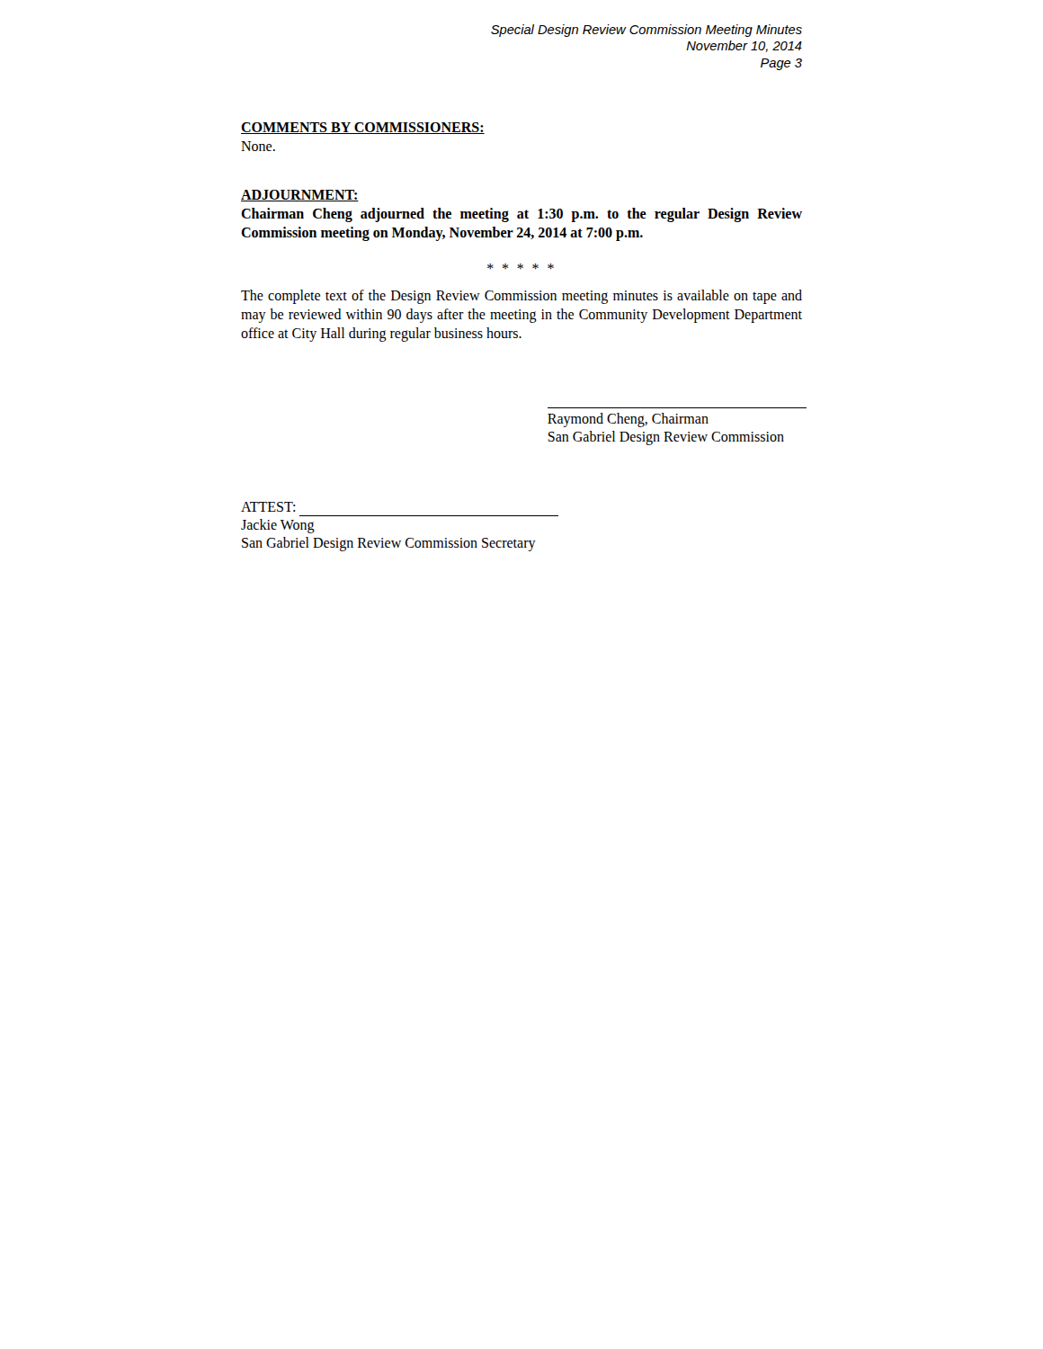Special Design Review Commission Meeting Minutes
November 10, 2014
Page 3
COMMENTS BY COMMISSIONERS:
None.
ADJOURNMENT:
Chairman Cheng adjourned the meeting at 1:30 p.m. to the regular Design Review Commission meeting on Monday, November 24, 2014 at 7:00 p.m.
* * * * *
The complete text of the Design Review Commission meeting minutes is available on tape and may be reviewed within 90 days after the meeting in the Community Development Department office at City Hall during regular business hours.
Raymond Cheng, Chairman
San Gabriel Design Review Commission
ATTEST:
Jackie Wong
San Gabriel Design Review Commission Secretary